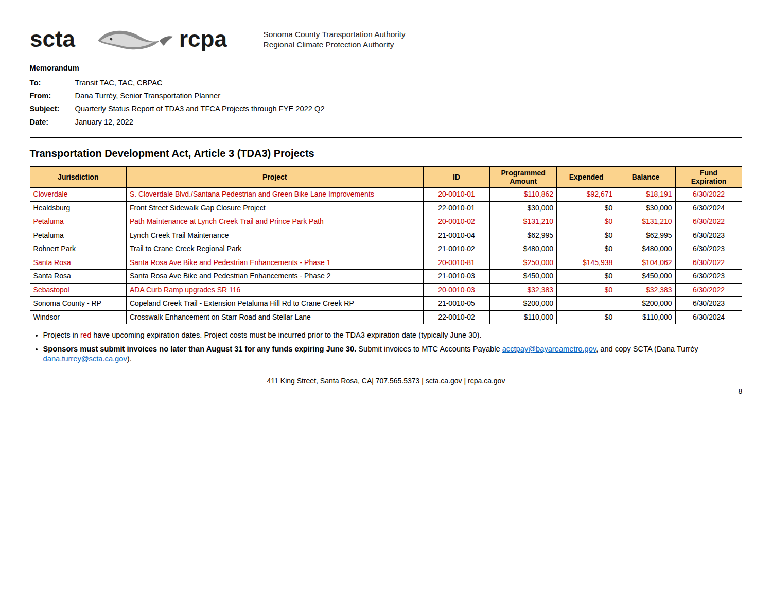scta rcpa
Sonoma County Transportation Authority
Regional Climate Protection Authority
Memorandum
| To: | Transit TAC, TAC, CBPAC |
| From: | Dana Turréy, Senior Transportation Planner |
| Subject: | Quarterly Status Report of TDA3 and TFCA Projects through FYE 2022 Q2 |
| Date: | January 12, 2022 |
Transportation Development Act, Article 3 (TDA3) Projects
| Jurisdiction | Project | ID | Programmed Amount | Expended | Balance | Fund Expiration |
| --- | --- | --- | --- | --- | --- | --- |
| Cloverdale | S. Cloverdale Blvd./Santana Pedestrian and Green Bike Lane Improvements | 20-0010-01 | $110,862 | $92,671 | $18,191 | 6/30/2022 |
| Healdsburg | Front Street Sidewalk Gap Closure Project | 22-0010-01 | $30,000 | $0 | $30,000 | 6/30/2024 |
| Petaluma | Path Maintenance at Lynch Creek Trail and Prince Park Path | 20-0010-02 | $131,210 | $0 | $131,210 | 6/30/2022 |
| Petaluma | Lynch Creek Trail Maintenance | 21-0010-04 | $62,995 | $0 | $62,995 | 6/30/2023 |
| Rohnert Park | Trail to Crane Creek Regional Park | 21-0010-02 | $480,000 | $0 | $480,000 | 6/30/2023 |
| Santa Rosa | Santa Rosa Ave Bike and Pedestrian Enhancements - Phase 1 | 20-0010-81 | $250,000 | $145,938 | $104,062 | 6/30/2022 |
| Santa Rosa | Santa Rosa Ave Bike and Pedestrian Enhancements - Phase 2 | 21-0010-03 | $450,000 | $0 | $450,000 | 6/30/2023 |
| Sebastopol | ADA Curb Ramp upgrades SR 116 | 20-0010-03 | $32,383 | $0 | $32,383 | 6/30/2022 |
| Sonoma County - RP | Copeland Creek Trail - Extension Petaluma Hill Rd to Crane Creek RP | 21-0010-05 | $200,000 | | $200,000 | 6/30/2023 |
| Windsor | Crosswalk Enhancement on Starr Road and Stellar Lane | 22-0010-02 | $110,000 | $0 | $110,000 | 6/30/2024 |
Projects in red have upcoming expiration dates. Project costs must be incurred prior to the TDA3 expiration date (typically June 30).
Sponsors must submit invoices no later than August 31 for any funds expiring June 30. Submit invoices to MTC Accounts Payable acctpay@bayareametro.gov, and copy SCTA (Dana Turréy dana.turrey@scta.ca.gov).
411 King Street, Santa Rosa, CA| 707.565.5373 | scta.ca.gov | rcpa.ca.gov
8